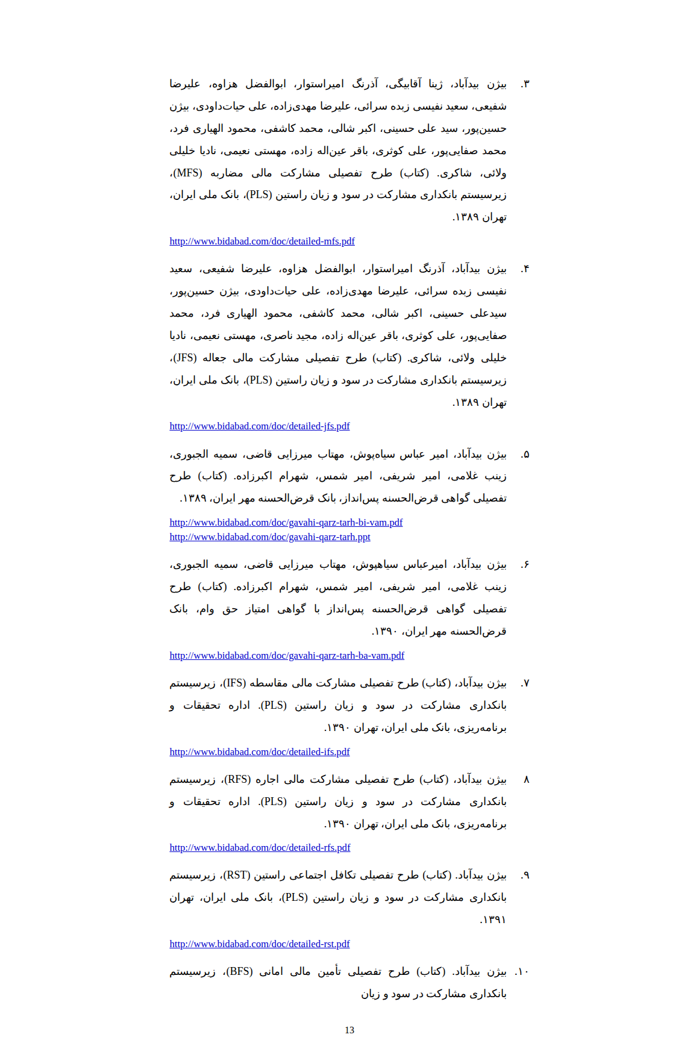۳. بیژن بیدآباد، ژینا آقابیگی، آذرنگ امیراستوار، ابوالفضل هزاوه، علیرضا شفیعی، سعید نفیسی زبده سرائی، علیرضا مهدی‌زاده، علی حیات‌داودی، بیژن حسین‌پور، سید علی حسینی، اکبر شالی، محمد کاشفی، محمود الهیاری فرد، محمد صفایی‌پور، علی کوثری، باقر عین‌اله زاده، مهستی نعیمی، نادیا خلیلی ولائی، شاکری. (کتاب) طرح تفصیلی مشارکت مالی مضاربه (MFS)، زیرسیستم بانکداری مشارکت در سود و زیان راستین (PLS)، بانک ملی ایران، تهران ۱۳۸۹.
http://www.bidabad.com/doc/detailed-mfs.pdf
۴. بیژن بیدآباد، آذرنگ امیراستوار، ابوالفضل هزاوه، علیرضا شفیعی، سعید نفیسی زبده سرائی، علیرضا مهدی‌زاده، علی حیات‌داودی، بیژن حسین‌پور، سیدعلی حسینی، اکبر شالی، محمد کاشفی، محمود الهیاری فرد، محمد صفایی‌پور، علی کوثری، باقر عین‌اله زاده، مجید ناصری، مهستی نعیمی، نادیا خلیلی ولائی، شاکری. (کتاب) طرح تفصیلی مشارکت مالی جعاله (JFS)، زیرسیستم بانکداری مشارکت در سود و زیان راستین (PLS)، بانک ملی ایران، تهران ۱۳۸۹.
http://www.bidabad.com/doc/detailed-jfs.pdf
۵. بیژن بیدآباد، امیر عباس سیاه‌پوش، مهتاب میرزایی قاضی، سمیه الجبوری، زینب غلامی، امیر شریفی، امیر شمس، شهرام اکبرزاده. (کتاب) طرح تفصیلی گواهی قرض‌الحسنه پس‌انداز، بانک قرض‌الحسنه مهر ایران، ۱۳۸۹.
http://www.bidabad.com/doc/gavahi-qarz-tarh-bi-vam.pdf
http://www.bidabad.com/doc/gavahi-qarz-tarh.ppt
۶. بیژن بیدآباد، امیرعباس سیاهپوش، مهتاب میرزایی قاضی، سمیه الجبوری، زینب غلامی، امیر شریفی، امیر شمس، شهرام اکبرزاده. (کتاب) طرح تفصیلی گواهی قرض‌الحسنه پس‌انداز با گواهی امتیاز حق وام، بانک قرض‌الحسنه مهر ایران، ۱۳۹۰.
http://www.bidabad.com/doc/gavahi-qarz-tarh-ba-vam.pdf
۷. بیژن بیدآباد، (کتاب) طرح تفصیلی مشارکت مالی مقاسطه (IFS)، زیرسیستم بانکداری مشارکت در سود و زیان راستین (PLS). اداره تحقیقات و برنامه‌ریزی، بانک ملی ایران، تهران ۱۳۹۰.
http://www.bidabad.com/doc/detailed-ifs.pdf
۸ بیژن بیدآباد، (کتاب) طرح تفصیلی مشارکت مالی اجاره (RFS)، زیرسیستم بانکداری مشارکت در سود و زیان راستین (PLS). اداره تحقیقات و برنامه‌ریزی، بانک ملی ایران، تهران ۱۳۹۰.
http://www.bidabad.com/doc/detailed-rfs.pdf
۹. بیژن بیدآباد. (کتاب) طرح تفصیلی تکافل اجتماعی راستین (RST)، زیرسیستم بانکداری مشارکت در سود و زیان راستین (PLS)، بانک ملی ایران، تهران ۱۳۹۱.
http://www.bidabad.com/doc/detailed-rst.pdf
۱۰. بیژن بیدآباد. (کتاب) طرح تفصیلی تأمین مالی امانی (BFS)، زیرسیستم بانکداری مشارکت در سود و زیان
13